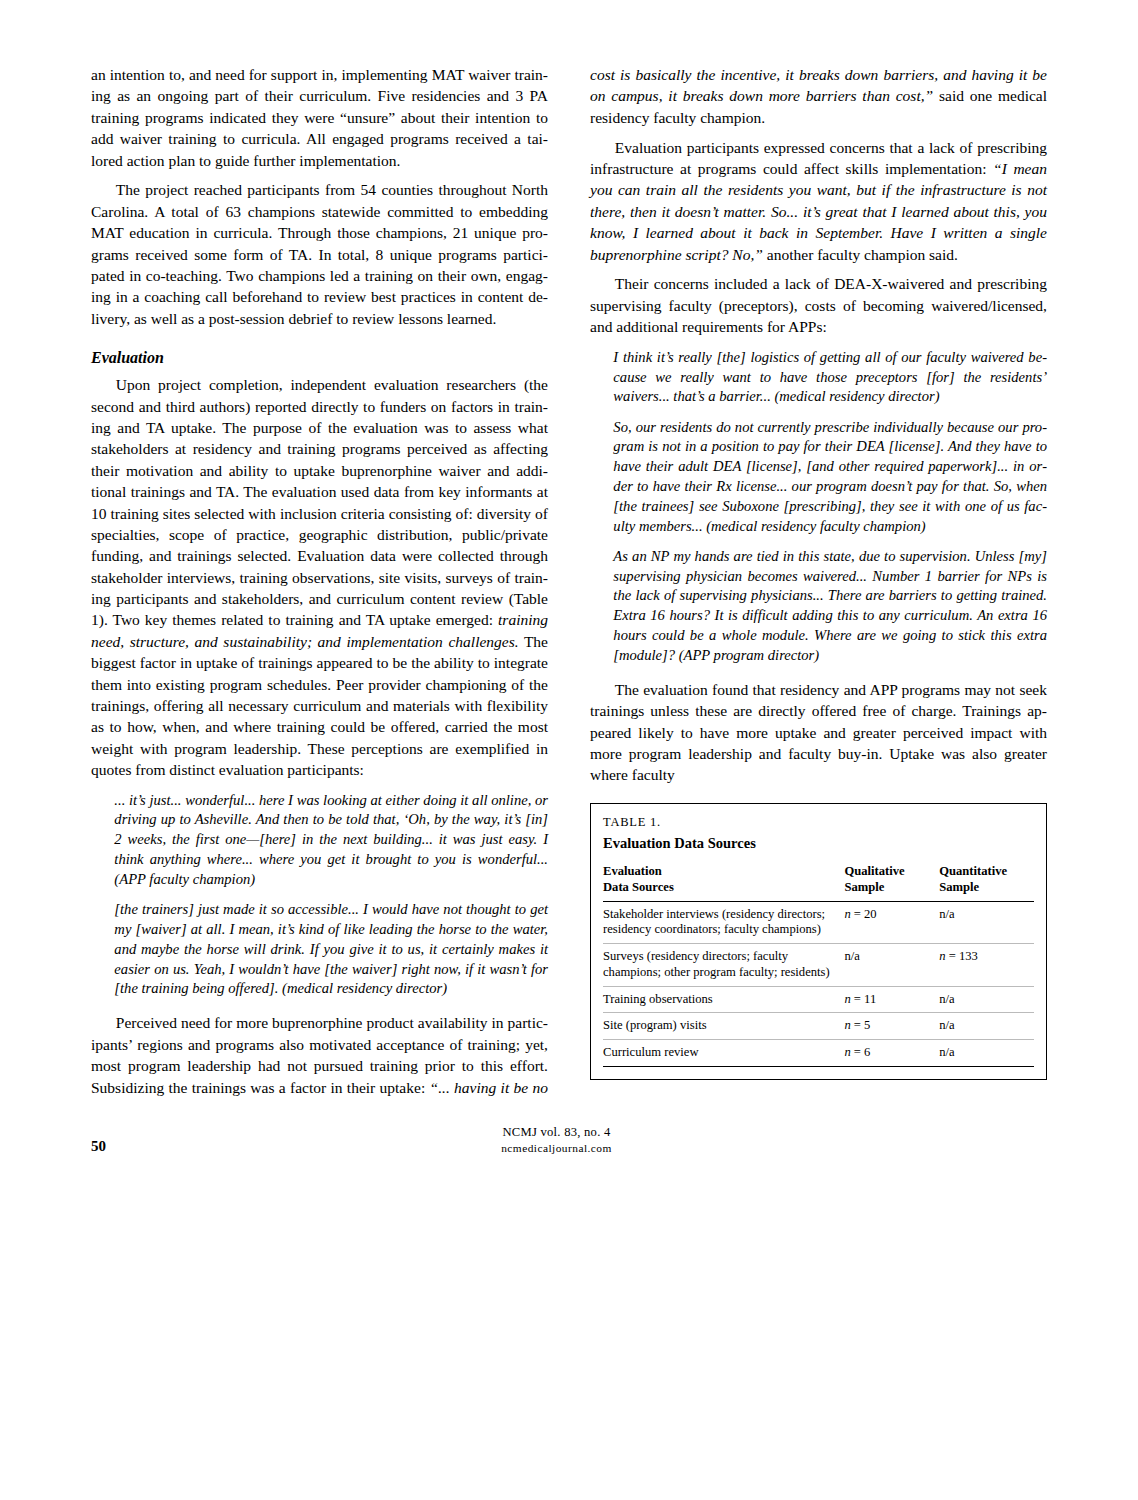an intention to, and need for support in, implementing MAT waiver training as an ongoing part of their curriculum. Five residencies and 3 PA training programs indicated they were “unsure” about their intention to add waiver training to curricula. All engaged programs received a tailored action plan to guide further implementation.
The project reached participants from 54 counties throughout North Carolina. A total of 63 champions statewide committed to embedding MAT education in curricula. Through those champions, 21 unique programs received some form of TA. In total, 8 unique programs participated in co-teaching. Two champions led a training on their own, engaging in a coaching call beforehand to review best practices in content delivery, as well as a post-session debrief to review lessons learned.
Evaluation
Upon project completion, independent evaluation researchers (the second and third authors) reported directly to funders on factors in training and TA uptake. The purpose of the evaluation was to assess what stakeholders at residency and training programs perceived as affecting their motivation and ability to uptake buprenorphine waiver and additional trainings and TA. The evaluation used data from key informants at 10 training sites selected with inclusion criteria consisting of: diversity of specialties, scope of practice, geographic distribution, public/private funding, and trainings selected. Evaluation data were collected through stakeholder interviews, training observations, site visits, surveys of training participants and stakeholders, and curriculum content review (Table 1). Two key themes related to training and TA uptake emerged: training need, structure, and sustainability; and implementation challenges. The biggest factor in uptake of trainings appeared to be the ability to integrate them into existing program schedules. Peer provider championing of the trainings, offering all necessary curriculum and materials with flexibility as to how, when, and where training could be offered, carried the most weight with program leadership. These perceptions are exemplified in quotes from distinct evaluation participants:
... it’s just... wonderful... here I was looking at either doing it all online, or driving up to Asheville. And then to be told that, ‘Oh, by the way, it’s [in] 2 weeks, the first one—[here] in the next building... it was just easy. I think anything where... where you get it brought to you is wonderful... (APP faculty champion)
[the trainers] just made it so accessible... I would have not thought to get my [waiver] at all. I mean, it’s kind of like leading the horse to the water, and maybe the horse will drink. If you give it to us, it certainly makes it easier on us. Yeah, I wouldn’t have [the waiver] right now, if it wasn’t for [the training being offered]. (medical residency director)
Perceived need for more buprenorphine product availability in participants’ regions and programs also motivated acceptance of training; yet, most program leadership had not pursued training prior to this effort. Subsidizing the trainings was a factor in their uptake: “... having it be no cost is basically the incentive, it breaks down barriers, and having it be on campus, it breaks down more barriers than cost,” said one medical residency faculty champion.
Evaluation participants expressed concerns that a lack of prescribing infrastructure at programs could affect skills implementation: “I mean you can train all the residents you want, but if the infrastructure is not there, then it doesn’t matter. So... it’s great that I learned about this, you know, I learned about it back in September. Have I written a single buprenorphine script? No,” another faculty champion said.
Their concerns included a lack of DEA-X-waivered and prescribing supervising faculty (preceptors), costs of becoming waivered/licensed, and additional requirements for APPs:
I think it’s really [the] logistics of getting all of our faculty waivered because we really want to have those preceptors [for] the residents’ waivers... that’s a barrier... (medical residency director)
So, our residents do not currently prescribe individually because our program is not in a position to pay for their DEA [license]. And they have to have their adult DEA [license], [and other required paperwork]... in order to have their Rx license... our program doesn’t pay for that. So, when [the trainees] see Suboxone [prescribing], they see it with one of us faculty members... (medical residency faculty champion)
As an NP my hands are tied in this state, due to supervision. Unless [my] supervising physician becomes waivered... Number 1 barrier for NPs is the lack of supervising physicians... There are barriers to getting trained. Extra 16 hours? It is difficult adding this to any curriculum. An extra 16 hours could be a whole module. Where are we going to stick this extra [module]? (APP program director)
The evaluation found that residency and APP programs may not seek trainings unless these are directly offered free of charge. Trainings appeared likely to have more uptake and greater perceived impact with more program leadership and faculty buy-in. Uptake was also greater where faculty
Table 1.
Evaluation Data Sources
| Evaluation Data Sources | Qualitative Sample | Quantitative Sample |
| --- | --- | --- |
| Stakeholder interviews (residency directors; residency coordinators; faculty champions) | n = 20 | n/a |
| Surveys (residency directors; faculty champions; other program faculty; residents) | n/a | n = 133 |
| Training observations | n = 11 | n/a |
| Site (program) visits | n = 5 | n/a |
| Curriculum review | n = 6 | n/a |
50
NCMJ vol. 83, no. 4
ncmedicaljournal.com